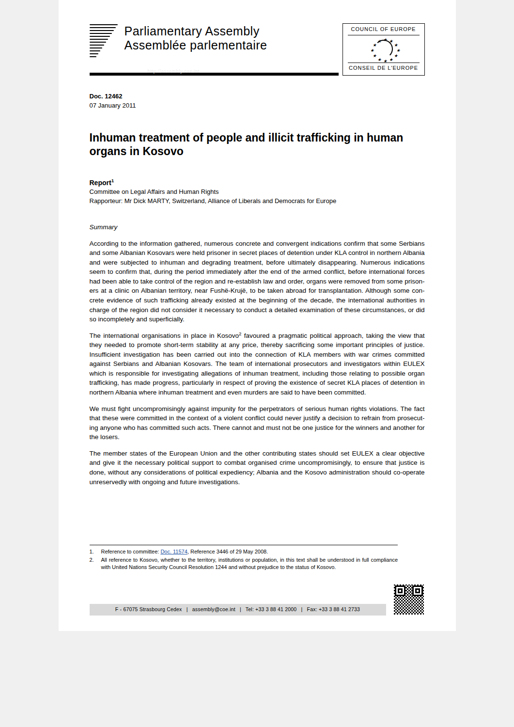Parliamentary Assembly
Assemblée parlementaire
Council of Europe
★ ★ ★ ★ ★ ★ ★ ★ ★ ★ ★ ★
Conseil de l'Europe
http://assembly.coe.int
Doc. 12462
07 January 2011
Inhuman treatment of people and illicit trafficking in human organs in Kosovo
Report1
Committee on Legal Affairs and Human Rights
Rapporteur: Mr Dick MARTY, Switzerland, Alliance of Liberals and Democrats for Europe
Summary
According to the information gathered, numerous concrete and convergent indications confirm that some Serbians and some Albanian Kosovars were held prisoner in secret places of detention under KLA control in northern Albania and were subjected to inhuman and degrading treatment, before ultimately disappearing. Numerous indications seem to confirm that, during the period immediately after the end of the armed conflict, before international forces had been able to take control of the region and re-establish law and order, organs were removed from some prisoners at a clinic on Albanian territory, near Fushë-Krujë, to be taken abroad for transplantation. Although some concrete evidence of such trafficking already existed at the beginning of the decade, the international authorities in charge of the region did not consider it necessary to conduct a detailed examination of these circumstances, or did so incompletely and superficially.
The international organisations in place in Kosovo2 favoured a pragmatic political approach, taking the view that they needed to promote short-term stability at any price, thereby sacrificing some important principles of justice. Insufficient investigation has been carried out into the connection of KLA members with war crimes committed against Serbians and Albanian Kosovars. The team of international prosecutors and investigators within EULEX which is responsible for investigating allegations of inhuman treatment, including those relating to possible organ trafficking, has made progress, particularly in respect of proving the existence of secret KLA places of detention in northern Albania where inhuman treatment and even murders are said to have been committed.
We must fight uncompromisingly against impunity for the perpetrators of serious human rights violations. The fact that these were committed in the context of a violent conflict could never justify a decision to refrain from prosecuting anyone who has committed such acts. There cannot and must not be one justice for the winners and another for the losers.
The member states of the European Union and the other contributing states should set EULEX a clear objective and give it the necessary political support to combat organised crime uncompromisingly, to ensure that justice is done, without any considerations of political expediency; Albania and the Kosovo administration should co-operate unreservedly with ongoing and future investigations.
1. Reference to committee: Doc. 11574, Reference 3446 of 29 May 2008.
2. All reference to Kosovo, whether to the territory, institutions or population, in this text shall be understood in full compliance with United Nations Security Council Resolution 1244 and without prejudice to the status of Kosovo.
F - 67075 Strasbourg Cedex | assembly@coe.int | Tel: +33 3 88 41 2000 | Fax: +33 3 88 41 2733